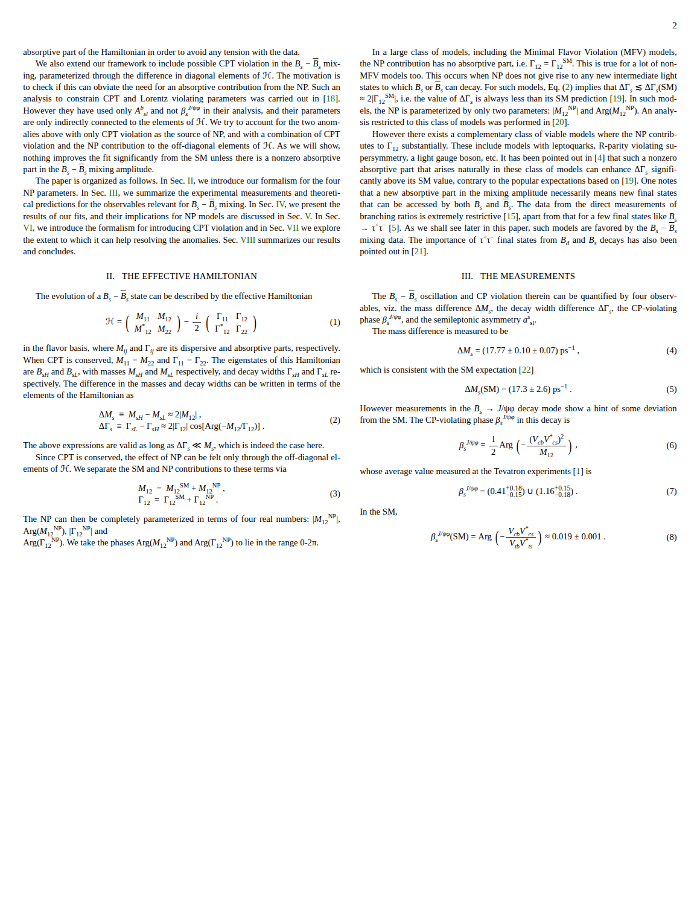2
absorptive part of the Hamiltonian in order to avoid any tension with the data.
We also extend our framework to include possible CPT violation in the Bs − Bs mixing, parameterized through the difference in diagonal elements of ℋ. The motivation is to check if this can obviate the need for an absorptive contribution from the NP. Such an analysis to constrain CPT and Lorentz violating parameters was carried out in [18]. However they have used only Absl and not βsJ/ψφ in their analysis, and their parameters are only indirectly connected to the elements of ℋ. We try to account for the two anomalies above with only CPT violation as the source of NP, and with a combination of CPT violation and the NP contribution to the off-diagonal elements of ℋ. As we will show, nothing improves the fit significantly from the SM unless there is a nonzero absorptive part in the Bs − Bs mixing amplitude.
The paper is organized as follows. In Sec. II, we introduce our formalism for the four NP parameters. In Sec. III, we summarize the experimental measurements and theoretical predictions for the observables relevant for Bs − Bs mixing. In Sec. IV, we present the results of our fits, and their implications for NP models are discussed in Sec. V. In Sec. VI, we introduce the formalism for introducing CPT violation and in Sec. VII we explore the extent to which it can help resolving the anomalies. Sec. VIII summarizes our results and concludes.
II. The effective Hamiltonian
The evolution of a Bs − Bs state can be described by the effective Hamiltonian
ℋ = (
| M 11 | M 12 |
| M * 12 | M 22 |
) − i 2 (
| Γ 11 | Γ 12 |
| Γ * 12 | Γ 22 |
) (1)
in the flavor basis, where Mij and Γij are its dispersive and absorptive parts, respectively. When CPT is conserved, M11 = M22 and Γ11 = Γ22. The eigenstates of this Hamiltonian are BsH and BsL, with masses MsH and MsL respectively, and decay widths ΓsH and ΓsL respectively. The difference in the masses and decay widths can be written in terms of the elements of the Hamiltonian as
ΔMs ≡ MsH − MsL ≈ 2|M12| , ΔΓs ≡ ΓsL − ΓsH ≈ 2|Γ12| cos[Arg(−M12/Γ12)] . (2)
The above expressions are valid as long as ΔΓs ≪ Ms, which is indeed the case here.
Since CPT is conserved, the effect of NP can be felt only through the off-diagonal elements of ℋ. We separate the SM and NP contributions to these terms via
M12 = M12SM + M12NP , Γ12 = Γ12SM + Γ12NP . (3)
The NP can then be completely parameterized in terms of four real numbers: |M12NP|, Arg(M12NP), |Γ12NP| and
Arg(Γ12NP). We take the phases Arg(M12NP) and Arg(Γ12NP) to lie in the range 0-2π.
In a large class of models, including the Minimal Flavor Violation (MFV) models, the NP contribution has no absorptive part, i.e. Γ12 = Γ12SM. This is true for a lot of non-MFV models too. This occurs when NP does not give rise to any new intermediate light states to which Bs or Bs can decay. For such models, Eq. (2) implies that ΔΓs ≲ ΔΓs(SM) ≈ 2|Γ12SM|, i.e. the value of ΔΓs is always less than its SM prediction [19]. In such models, the NP is parameterized by only two parameters: |M12NP| and Arg(M12NP). An analysis restricted to this class of models was performed in [20].
However there exists a complementary class of viable models where the NP contributes to Γ12 substantially. These include models with leptoquarks, R-parity violating supersymmetry, a light gauge boson, etc. It has been pointed out in [4] that such a nonzero absorptive part that arises naturally in these class of models can enhance ΔΓs significantly above its SM value, contrary to the popular expectations based on [19]. One notes that a new absorptive part in the mixing amplitude necessarily means new final states that can be accessed by both Bs and Bs. The data from the direct measurements of branching ratios is extremely restrictive [15], apart from that for a few final states like Bs → τ+τ− [5]. As we shall see later in this paper, such models are favored by the Bs − Bs mixing data. The importance of τ+τ− final states from Bd and Bs decays has also been pointed out in [21].
III. The measurements
The Bs − Bs oscillation and CP violation therein can be quantified by four observables, viz. the mass difference ΔMs, the decay width difference ΔΓs, the CP-violating phase βsJ/ψφ, and the semileptonic asymmetry assl.
The mass difference is measured to be
ΔMs = (17.77 ± 0.10 ± 0.07) ps−1 , (4)
which is consistent with the SM expectation [22]
ΔMs(SM) = (17.3 ± 2.6) ps−1 . (5)
However measurements in the Bs → J/ψφ decay mode show a hint of some deviation from the SM. The CP-violating phase βsJ/ψφ in this decay is
βsJ/ψφ = 12 Arg (−(VcbV*cs)2 M12) , (6)
whose average value measured at the Tevatron experiments [1] is
βsJ/ψφ = (0.41+0.18−0.15) ∪ (1.16+0.15−0.18) . (7)
In the SM,
βsJ/ψφ(SM) = Arg (−VcbV*cs VtbV*ts) ≈ 0.019 ± 0.001 . (8)